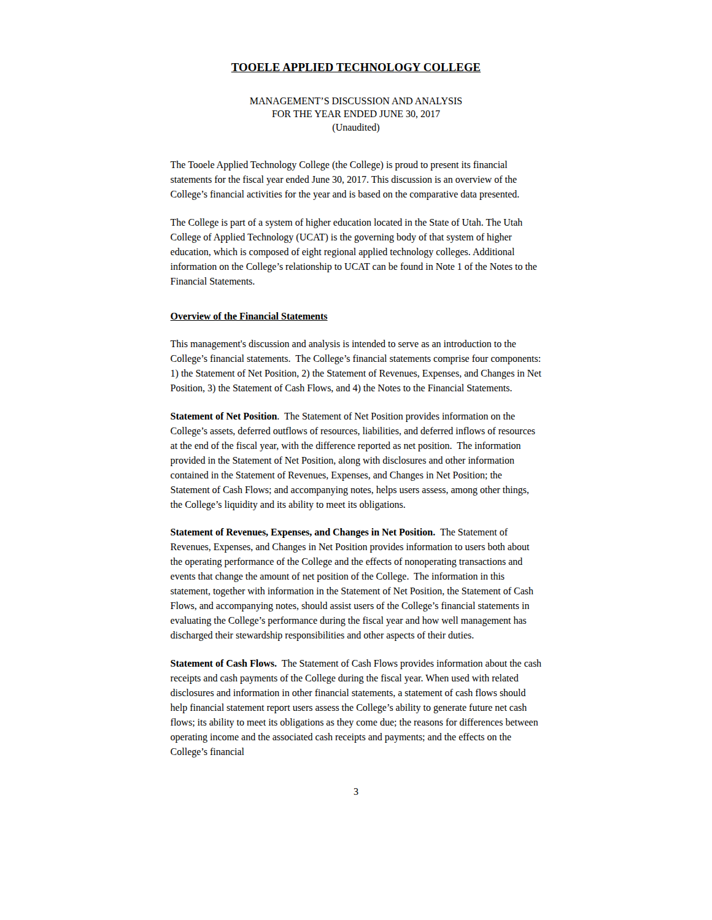TOOELE APPLIED TECHNOLOGY COLLEGE
MANAGEMENT’S DISCUSSION AND ANALYSIS
FOR THE YEAR ENDED JUNE 30, 2017
(Unaudited)
The Tooele Applied Technology College (the College) is proud to present its financial statements for the fiscal year ended June 30, 2017. This discussion is an overview of the College’s financial activities for the year and is based on the comparative data presented.
The College is part of a system of higher education located in the State of Utah. The Utah College of Applied Technology (UCAT) is the governing body of that system of higher education, which is composed of eight regional applied technology colleges. Additional information on the College’s relationship to UCAT can be found in Note 1 of the Notes to the Financial Statements.
Overview of the Financial Statements
This management's discussion and analysis is intended to serve as an introduction to the College’s financial statements. The College’s financial statements comprise four components: 1) the Statement of Net Position, 2) the Statement of Revenues, Expenses, and Changes in Net Position, 3) the Statement of Cash Flows, and 4) the Notes to the Financial Statements.
Statement of Net Position. The Statement of Net Position provides information on the College’s assets, deferred outflows of resources, liabilities, and deferred inflows of resources at the end of the fiscal year, with the difference reported as net position. The information provided in the Statement of Net Position, along with disclosures and other information contained in the Statement of Revenues, Expenses, and Changes in Net Position; the Statement of Cash Flows; and accompanying notes, helps users assess, among other things, the College’s liquidity and its ability to meet its obligations.
Statement of Revenues, Expenses, and Changes in Net Position. The Statement of Revenues, Expenses, and Changes in Net Position provides information to users both about the operating performance of the College and the effects of nonoperating transactions and events that change the amount of net position of the College. The information in this statement, together with information in the Statement of Net Position, the Statement of Cash Flows, and accompanying notes, should assist users of the College’s financial statements in evaluating the College’s performance during the fiscal year and how well management has discharged their stewardship responsibilities and other aspects of their duties.
Statement of Cash Flows. The Statement of Cash Flows provides information about the cash receipts and cash payments of the College during the fiscal year. When used with related disclosures and information in other financial statements, a statement of cash flows should help financial statement report users assess the College’s ability to generate future net cash flows; its ability to meet its obligations as they come due; the reasons for differences between operating income and the associated cash receipts and payments; and the effects on the College’s financial
3